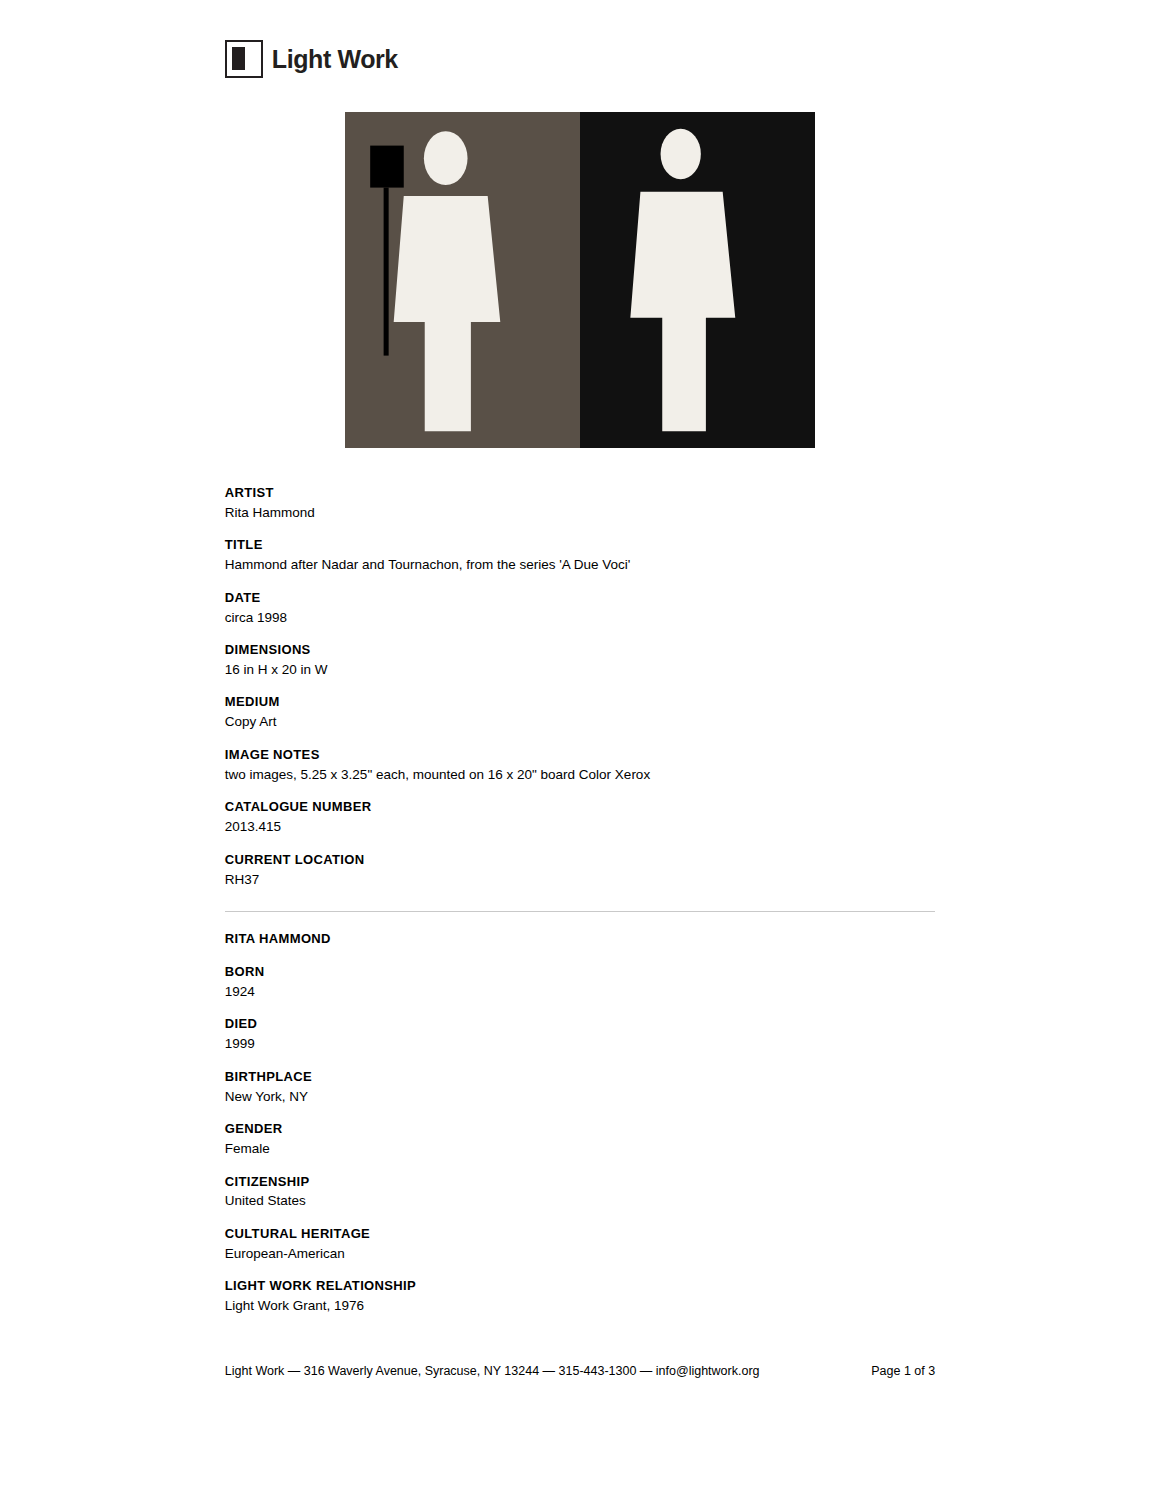Light Work
ARTIST
Rita Hammond
TITLE
Hammond after Nadar and Tournachon, from the series 'A Due Voci'
DATE
circa 1998
DIMENSIONS
16 in H x 20 in W
MEDIUM
Copy Art
IMAGE NOTES
two images, 5.25 x 3.25" each, mounted on 16 x 20" board Color Xerox
CATALOGUE NUMBER
2013.415
CURRENT LOCATION
RH37
RITA HAMMOND
BORN
1924
DIED
1999
BIRTHPLACE
New York, NY
GENDER
Female
CITIZENSHIP
United States
CULTURAL HERITAGE
European-American
LIGHT WORK RELATIONSHIP
Light Work Grant, 1976
Light Work — 316 Waverly Avenue, Syracuse, NY 13244 — 315-443-1300 — info@lightwork.org
Page 1 of 3